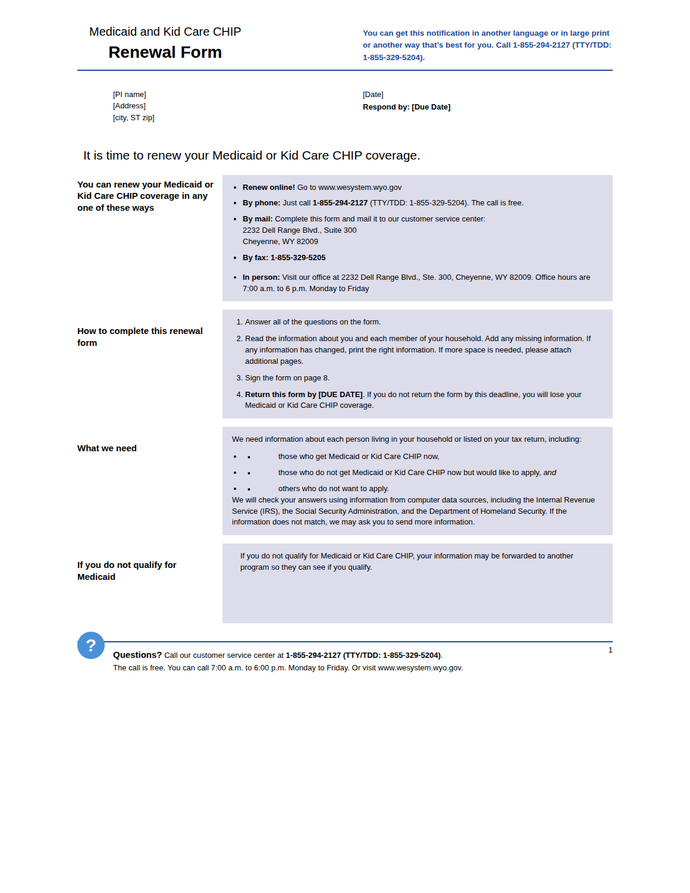Medicaid and Kid Care CHIP
Renewal Form
You can get this notification in another language or in large print or another way that’s best for you. Call 1-855-294-2127 (TTY/TDD: 1-855-329-5204).
[PI name]
[Address]
[city, ST zip]
[Date]
Respond by: [Due Date]
It is time to renew your Medicaid or Kid Care CHIP coverage.
You can renew your Medicaid or Kid Care CHIP coverage in any one of these ways
Renew online! Go to www.wesystem.wyo.gov
By phone: Just call 1-855-294-2127 (TTY/TDD: 1-855-329-5204). The call is free.
By mail: Complete this form and mail it to our customer service center:
2232 Dell Range Blvd., Suite 300
Cheyenne, WY 82009
By fax: 1-855-329-5205
In person: Visit our office at 2232 Dell Range Blvd., Ste. 300, Cheyenne, WY 82009. Office hours are 7:00 a.m. to 6 p.m. Monday to Friday
How to complete this renewal form
Answer all of the questions on the form.
Read the information about you and each member of your household. Add any missing information. If any information has changed, print the right information. If more space is needed, please attach additional pages.
Sign the form on page 8.
Return this form by [DUE DATE]. If you do not return the form by this deadline, you will lose your Medicaid or Kid Care CHIP coverage.
What we need
We need information about each person living in your household or listed on your tax return, including:
those who get Medicaid or Kid Care CHIP now,
those who do not get Medicaid or Kid Care CHIP now but would like to apply, and
others who do not want to apply.
We will check your answers using information from computer data sources, including the Internal Revenue Service (IRS), the Social Security Administration, and the Department of Homeland Security. If the information does not match, we may ask you to send more information.
If you do not qualify for Medicaid
If you do not qualify for Medicaid or Kid Care CHIP, your information may be forwarded to another program so they can see if you qualify.
?
Questions? Call our customer service center at 1-855-294-2127 (TTY/TDD: 1-855-329-5204).
The call is free. You can call 7:00 a.m. to 6:00 p.m. Monday to Friday. Or visit www.wesystem.wyo.gov.
1